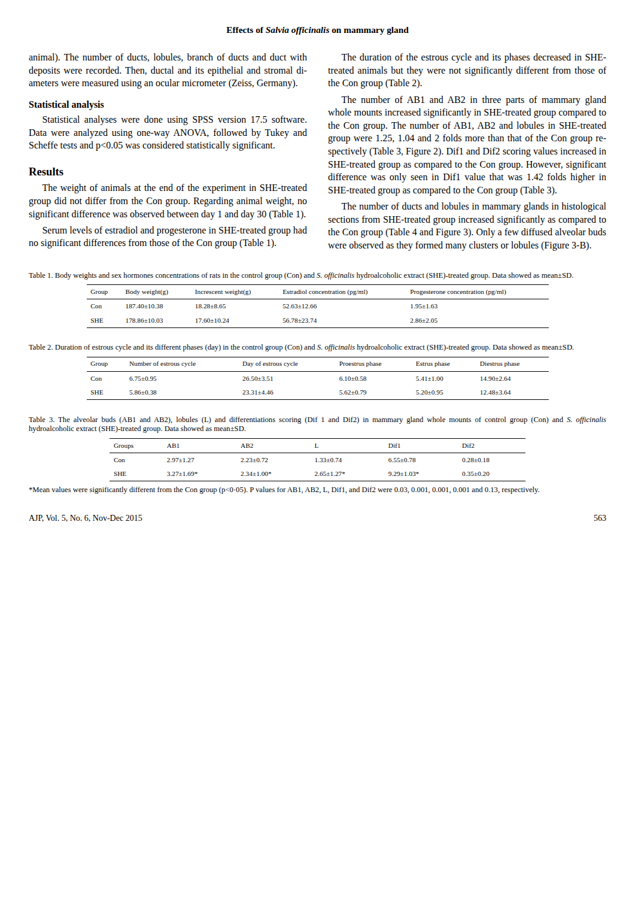Effects of Salvia officinalis on mammary gland
animal). The number of ducts, lobules, branch of ducts and duct with deposits were recorded. Then, ductal and its epithelial and stromal diameters were measured using an ocular micrometer (Zeiss, Germany).
Statistical analysis
Statistical analyses were done using SPSS version 17.5 software. Data were analyzed using one-way ANOVA, followed by Tukey and Scheffe tests and p<0.05 was considered statistically significant.
Results
The weight of animals at the end of the experiment in SHE-treated group did not differ from the Con group. Regarding animal weight, no significant difference was observed between day 1 and day 30 (Table 1).
Serum levels of estradiol and progesterone in SHE-treated group had no significant differences from those of the Con group (Table 1).
The duration of the estrous cycle and its phases decreased in SHE-treated animals but they were not significantly different from those of the Con group (Table 2).
The number of AB1 and AB2 in three parts of mammary gland whole mounts increased significantly in SHE-treated group compared to the Con group. The number of AB1, AB2 and lobules in SHE-treated group were 1.25, 1.04 and 2 folds more than that of the Con group respectively (Table 3, Figure 2). Dif1 and Dif2 scoring values increased in SHE-treated group as compared to the Con group. However, significant difference was only seen in Dif1 value that was 1.42 folds higher in SHE-treated group as compared to the Con group (Table 3).
The number of ducts and lobules in mammary glands in histological sections from SHE-treated group increased significantly as compared to the Con group (Table 4 and Figure 3). Only a few diffused alveolar buds were observed as they formed many clusters or lobules (Figure 3-B).
Table 1. Body weights and sex hormones concentrations of rats in the control group (Con) and S. officinalis hydroalcoholic extract (SHE)-treated group. Data showed as mean±SD.
| Group | Body weight(g) | Increscent weight(g) | Estradiol concentration (pg/ml) | Progesterone concentration (pg/ml) |
| --- | --- | --- | --- | --- |
| Con | 187.40±10.38 | 18.28±8.65 | 52.63±12.66 | 1.95±1.63 |
| SHE | 178.86±10.03 | 17.60±10.24 | 56.78±23.74 | 2.86±2.05 |
Table 2. Duration of estrous cycle and its different phases (day) in the control group (Con) and S. officinalis hydroalcoholic extract (SHE)-treated group. Data showed as mean±SD.
| Group | Number of estrous cycle | Day of estrous cycle | Proestrus phase | Estrus phase | Diestrus phase |
| --- | --- | --- | --- | --- | --- |
| Con | 6.75±0.95 | 26.50±3.51 | 6.10±0.58 | 5.41±1.00 | 14.90±2.64 |
| SHE | 5.86±0.38 | 23.31±4.46 | 5.62±0.79 | 5.20±0.95 | 12.48±3.64 |
Table 3. The alveolar buds (AB1 and AB2), lobules (L) and differentiations scoring (Dif 1 and Dif2) in mammary gland whole mounts of control group (Con) and S. officinalis hydroalcoholic extract (SHE)-treated group. Data showed as mean±SD.
| Groups | AB1 | AB2 | L | Dif1 | Dif2 |
| --- | --- | --- | --- | --- | --- |
| Con | 2.97±1.27 | 2.23±0.72 | 1.33±0.74 | 6.55±0.78 | 0.28±0.18 |
| SHE | 3.27±1.69* | 2.34±1.00* | 2.65±1.27* | 9.29±1.03* | 0.35±0.20 |
*Mean values were significantly different from the Con group (p<0·05). P values for AB1, AB2, L, Dif1, and Dif2 were 0.03, 0.001, 0.001, 0.001 and 0.13, respectively.
AJP, Vol. 5, No. 6, Nov-Dec 2015 563